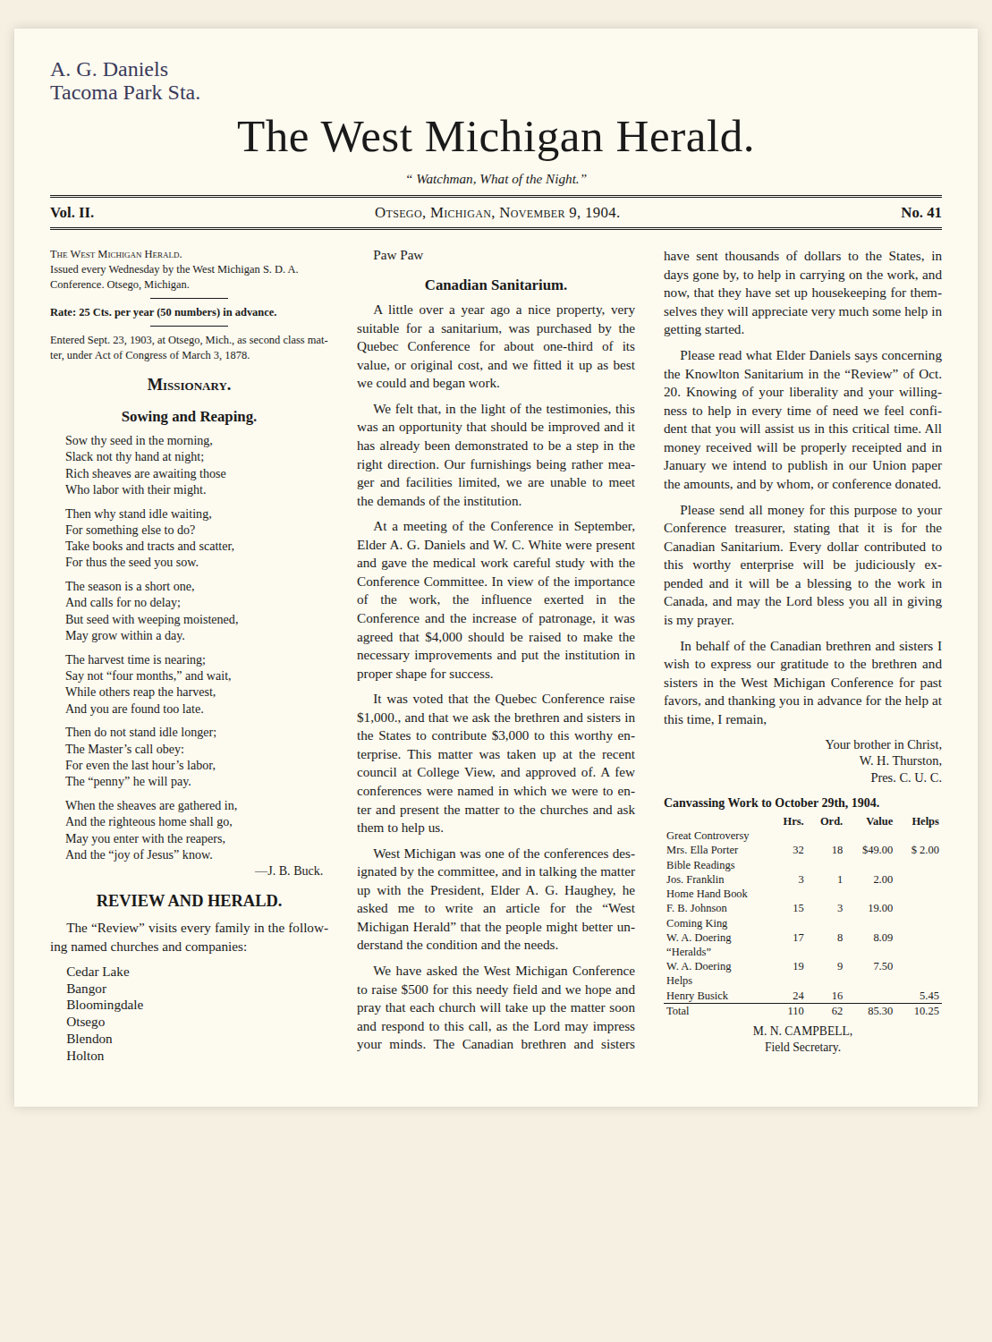A. G. Daniels
Tacoma Park Sta.
The West Michigan Herald.
“ Watchman, What of the Night.”
Vol. II. Otsego, Michigan, November 9, 1904. No. 41
The West Michigan Herald.
Issued every Wednesday by the West Michigan S. D. A. Conference. Otsego, Michigan.
Rate: 25 Cts. per year (50 numbers) in advance.
Entered Sept. 23, 1903, at Otsego, Mich., as second class matter, under Act of Congress of March 3, 1878.
Missionary.
Sowing and Reaping.
Sow thy seed in the morning,
Slack not thy hand at night;
Rich sheaves are awaiting those
Who labor with their might.
Then why stand idle waiting,
For something else to do?
Take books and tracts and scatter,
For thus the seed you sow.
The season is a short one,
And calls for no delay;
But seed with weeping moistened,
May grow within a day.
The harvest time is nearing;
Say not “four months,” and wait,
While others reap the harvest,
And you are found too late.
Then do not stand idle longer;
The Master’s call obey:
For even the last hour’s labor,
The “penny” he will pay.
When the sheaves are gathered in,
And the righteous home shall go,
May you enter with the reapers,
And the “joy of Jesus” know.
—J. B. Buck.
REVIEW AND HERALD.
The “Review” visits every family in the following named churches and companies:
Cedar Lake
Bangor
Bloomingdale
Otsego
Blendon
Holton
Paw Paw
Canadian Sanitarium.
A little over a year ago a nice property, very suitable for a sanitarium, was purchased by the Quebec Conference for about one-third of its value, or original cost, and we fitted it up as best we could and began work.
We felt that, in the light of the testimonies, this was an opportunity that should be improved and it has already been demonstrated to be a step in the right direction. Our furnishings being rather meager and facilities limited, we are unable to meet the demands of the institution.
At a meeting of the Conference in September, Elder A. G. Daniels and W. C. White were present and gave the medical work careful study with the Conference Committee. In view of the importance of the work, the influence exerted in the Conference and the increase of patronage, it was agreed that $4,000 should be raised to make the necessary improvements and put the institution in proper shape for success.
It was voted that the Quebec Conference raise $1,000., and that we ask the brethren and sisters in the States to contribute $3,000 to this worthy enterprise. This matter was taken up at the recent council at College View, and approved of. A few conferences were named in which we were to enter and present the matter to the churches and ask them to help us.
West Michigan was one of the conferences designated by the committee, and in talking the matter up with the President, Elder A. G. Haughey, he asked me to write an article for the “West Michigan Herald” that the people might better understand the condition and the needs.
We have asked the West Michigan Conference to raise $500 for this needy field and we hope and pray that each church will take up the matter soon and respond to this call, as the Lord may impress your minds. The Canadian brethren and sisters have sent thousands of dollars to the States, in days gone by, to help in carrying on the work, and now, that they have set up housekeeping for themselves they will appreciate very much some help in getting started.
Please read what Elder Daniels says concerning the Knowlton Sanitarium in the “Review” of Oct. 20. Knowing of your liberality and your willingness to help in every time of need we feel confident that you will assist us in this critical time. All money received will be properly receipted and in January we intend to publish in our Union paper the amounts, and by whom, or conference donated.
Please send all money for this purpose to your Conference treasurer, stating that it is for the Canadian Sanitarium. Every dollar contributed to this worthy enterprise will be judiciously expended and it will be a blessing to the work in Canada, and may the Lord bless you all in giving is my prayer.
In behalf of the Canadian brethren and sisters I wish to express our gratitude to the brethren and sisters in the West Michigan Conference for past favors, and thanking you in advance for the help at this time, I remain,
Your brother in Christ,
W. H. Thurston,
Pres. C. U. C.
Canvassing Work to October 29th, 1904.
| | Hrs. | Ord. | Value | Helps |
| --- | --- | --- | --- | --- |
| Great Controversy |
| Mrs. Ella Porter | 32 | 18 | $49.00 | $ 2.00 |
| Bible Readings |
| Jos. Franklin | 3 | 1 | 2.00 | |
| Home Hand Book |
| F. B. Johnson | 15 | 3 | 19.00 | |
| Coming King |
| W. A. Doering | 17 | 8 | 8.09 | |
| “Heralds” |
| W. A. Doering | 19 | 9 | 7.50 | |
| Helps |
| Henry Busick | 24 | 16 | | 5.45 |
| Total | 110 | 62 | 85.30 | 10.25 |
M. N. CAMPBELL,
Field Secretary.